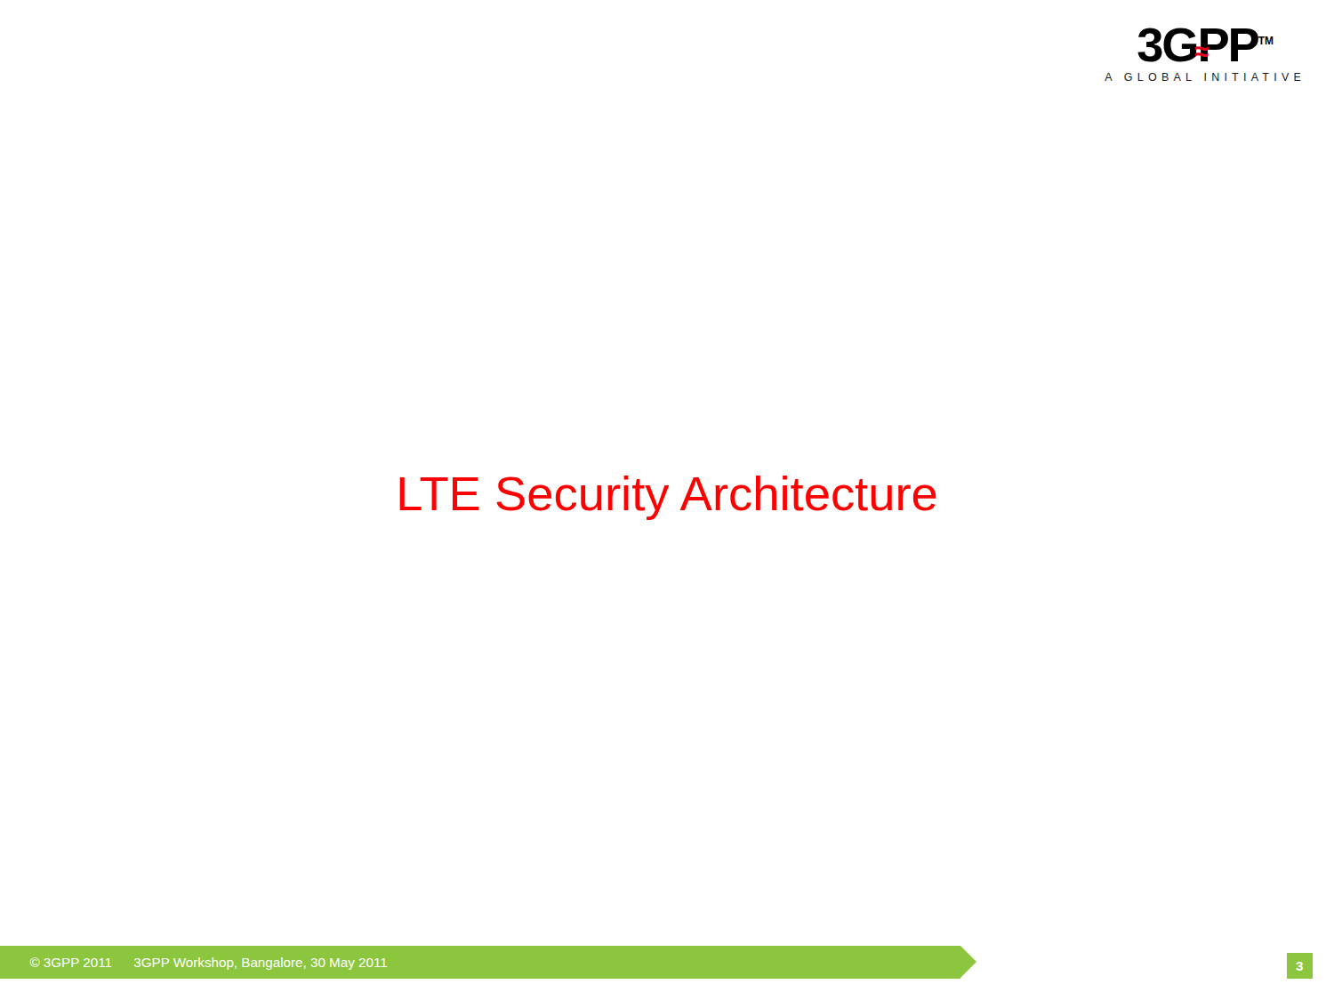3G≈PPTM
A GLOBAL INITIATIVE
LTE Security Architecture
© 3GPP 2011 3GPP Workshop, Bangalore, 30 May 2011
3